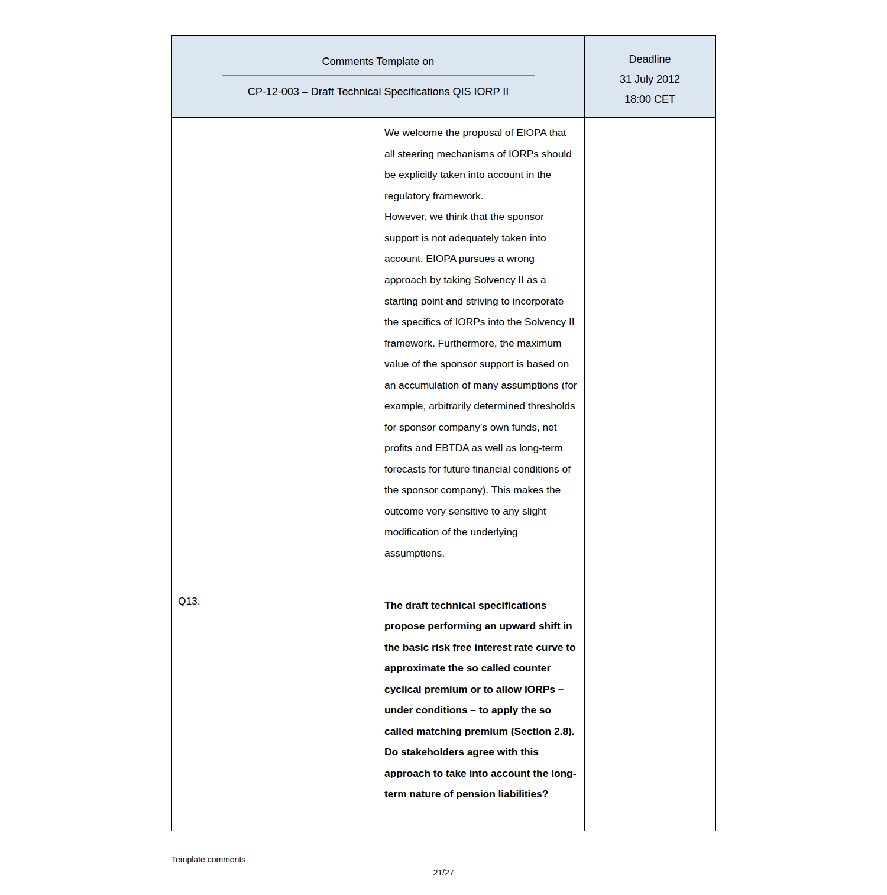| Comments Template on CP-12-003 – Draft Technical Specifications QIS IORP II | Deadline 31 July 2012 18:00 CET |
| | We welcome the proposal of EIOPA that all steering mechanisms of IORPs should be explicitly taken into account in the regulatory framework. However, we think that the sponsor support is not adequately taken into account. EIOPA pursues a wrong approach by taking Solvency II as a starting point and striving to incorporate the specifics of IORPs into the Solvency II framework. Furthermore, the maximum value of the sponsor support is based on an accumulation of many assumptions (for example, arbitrarily determined thresholds for sponsor company’s own funds, net profits and EBTDA as well as long-term forecasts for future financial conditions of the sponsor company). This makes the outcome very sensitive to any slight modification of the underlying assumptions. | |
| Q13. | The draft technical specifications propose performing an upward shift in the basic risk free interest rate curve to approximate the so called counter cyclical premium or to allow IORPs – under conditions – to apply the so called matching premium (Section 2.8). Do stakeholders agree with this approach to take into account the long-term nature of pension liabilities? | |
Template comments
21/27